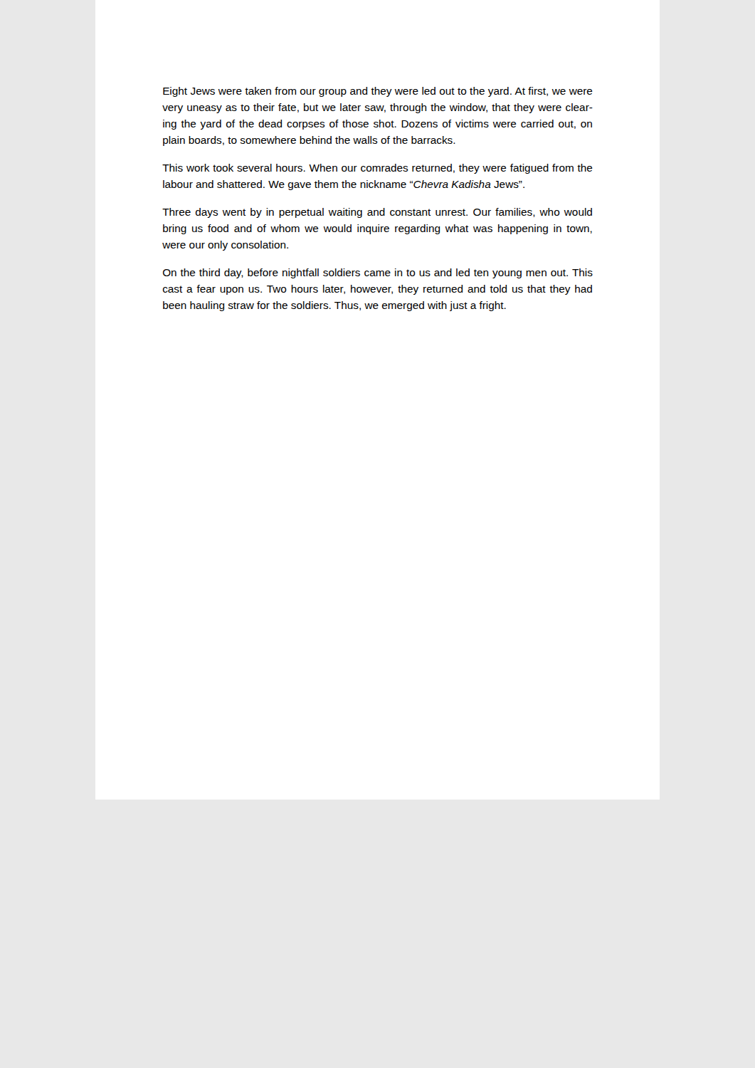Eight Jews were taken from our group and they were led out to the yard. At first, we were very uneasy as to their fate, but we later saw, through the window, that they were clearing the yard of the dead corpses of those shot. Dozens of victims were carried out, on plain boards, to somewhere behind the walls of the barracks.
This work took several hours. When our comrades returned, they were fatigued from the labour and shattered. We gave them the nickname “Chevra Kadisha Jews”.
Three days went by in perpetual waiting and constant unrest. Our families, who would bring us food and of whom we would inquire regarding what was happening in town, were our only consolation.
On the third day, before nightfall soldiers came in to us and led ten young men out. This cast a fear upon us. Two hours later, however, they returned and told us that they had been hauling straw for the soldiers. Thus, we emerged with just a fright.